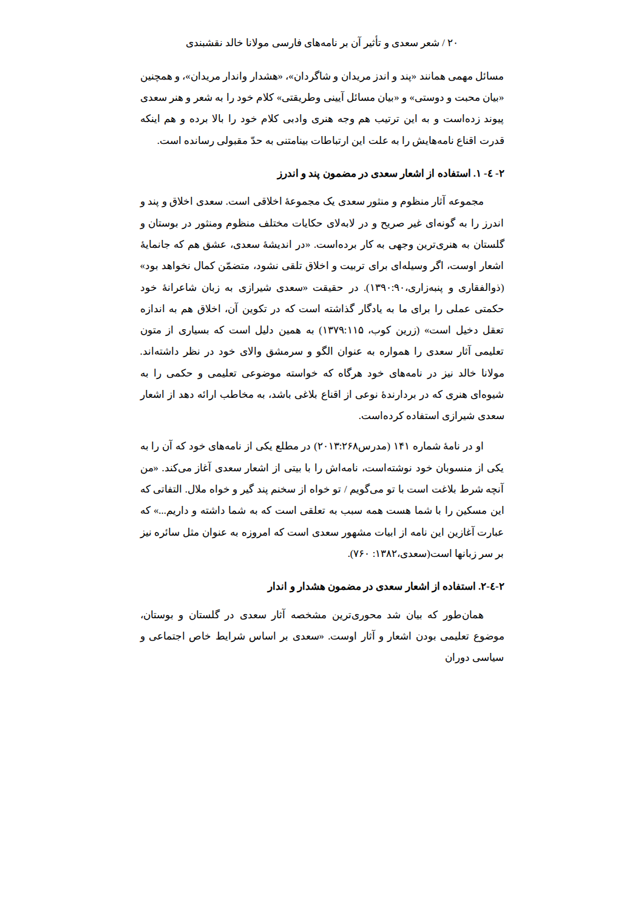۲۰ / شعر سعدی و تأثیر آن بر نامه‌های فارسی مولانا خالد نقشبندی
مسائل مهمی همانند «پند و اندز مریدان و شاگردان»، «هشدار واندار مریدان»، و همچنین «بیان محبت و دوستی» و «بیان مسائل آیینی وطریقتی» کلام خود را به شعر و هنر سعدی پیوند زده‌است و به این ترتیب هم وجه هنری وادبی کلام خود را بالا برده و هم اینکه قدرت اقناع نامه‌هایش را به علت این ارتباطات بینامتنی به حدّ مقبولی رسانده است.
۲- ٤- ۱. استفاده از اشعار سعدی در مضمون پند و اندرز
مجموعه آثار منظوم و منثور سعدی یک مجموعهٔ اخلاقی است. سعدی اخلاق و پند و اندرز را به گونه‌ای غیر صریح و در لابه‌لای حکایات مختلف منظوم ومنثور در بوستان و گلستان به هنری‌ترین وجهی به کار برده‌است. «در اندیشهٔ سعدی، عشق هم که جانمایهٔ اشعار اوست، اگر وسیله‌ای برای تربیت و اخلاق تلقی نشود، متضمّن کمال نخواهد بود» (ذوالفقاری و پنبه‌زاری،۱۳۹۰:۹۰). در حقیقت «سعدی شیرازی به زبان شاعرانهٔ خود حکمتی عملی را برای ما به یادگار گذاشته است که در تکوین آن، اخلاق هم به اندازه تعقل دخیل است» (زرین کوب، ۱۳۷۹:۱۱۵) به همین دلیل است که بسیاری از متون تعلیمی آثار سعدی را همواره به عنوان الگو و سرمشق والای خود در نظر داشته‌اند. مولانا خالد نیز در نامه‌های خود هرگاه که خواسته موضوعی تعلیمی و حکمی را به شیوه‌ای هنری که در بردارندهٔ نوعی از اقناع بلاغی باشد، به مخاطب ارائه دهد از اشعار سعدی شیرازی استفاده کرده‌است.
او در نامهٔ شماره ۱۴۱ (مدرس۲۰۱۳:۲۶۸) در مطلع یکی از نامه‌های خود که آن را به یکی از منسوبان خود نوشته‌است، نامه‌اش را با بیتی از اشعار سعدی آغاز می‌کند. «من آنچه شرط بلاغت است با تو می‌گویم / تو خواه از سخنم پند گیر و خواه ملال. التفاتی که این مسکین را با شما هست همه سبب به تعلقی است که به شما داشته و داریم...» که عبارت آغازین این نامه از ابیات مشهور سعدی است که امروزه به عنوان مثل سائره نیز بر سر زبانها است(سعدی،۱۳۸۲: ۷۶۰).
۲-٤-۲. استفاده از اشعار سعدی در مضمون هشدار و اندار
همان‌طور که بیان شد محوری‌ترین مشخصه آثار سعدی در گلستان و بوستان، موضوع تعلیمی بودن اشعار و آثار اوست. «سعدی بر اساس شرایط خاص اجتماعی و سیاسی دوران